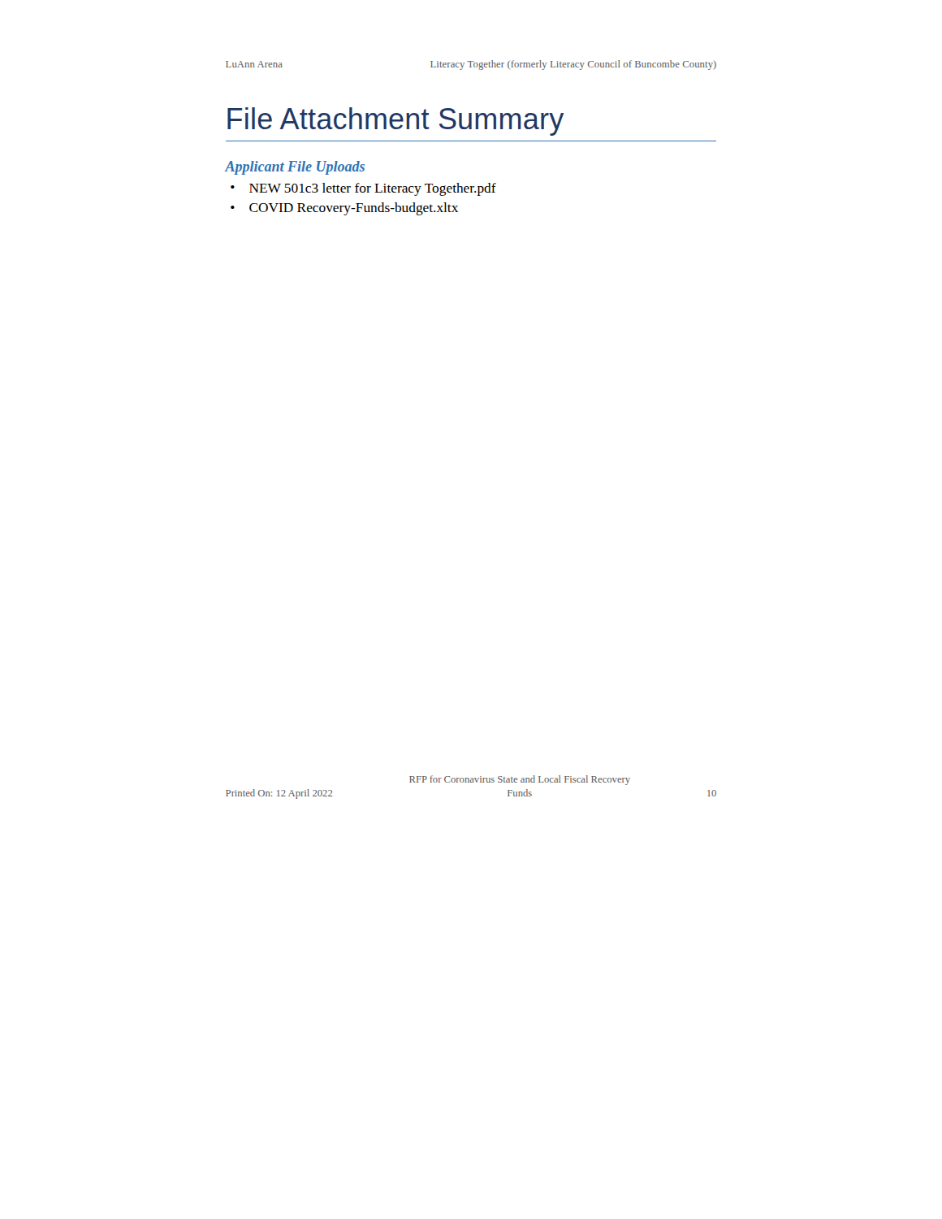LuAnn Arena Literacy Together (formerly Literacy Council of Buncombe County)
File Attachment Summary
Applicant File Uploads
NEW 501c3 letter for Literacy Together.pdf
COVID Recovery-Funds-budget.xltx
Printed On: 12 April 2022
RFP for Coronavirus State and Local Fiscal Recovery
Funds
10